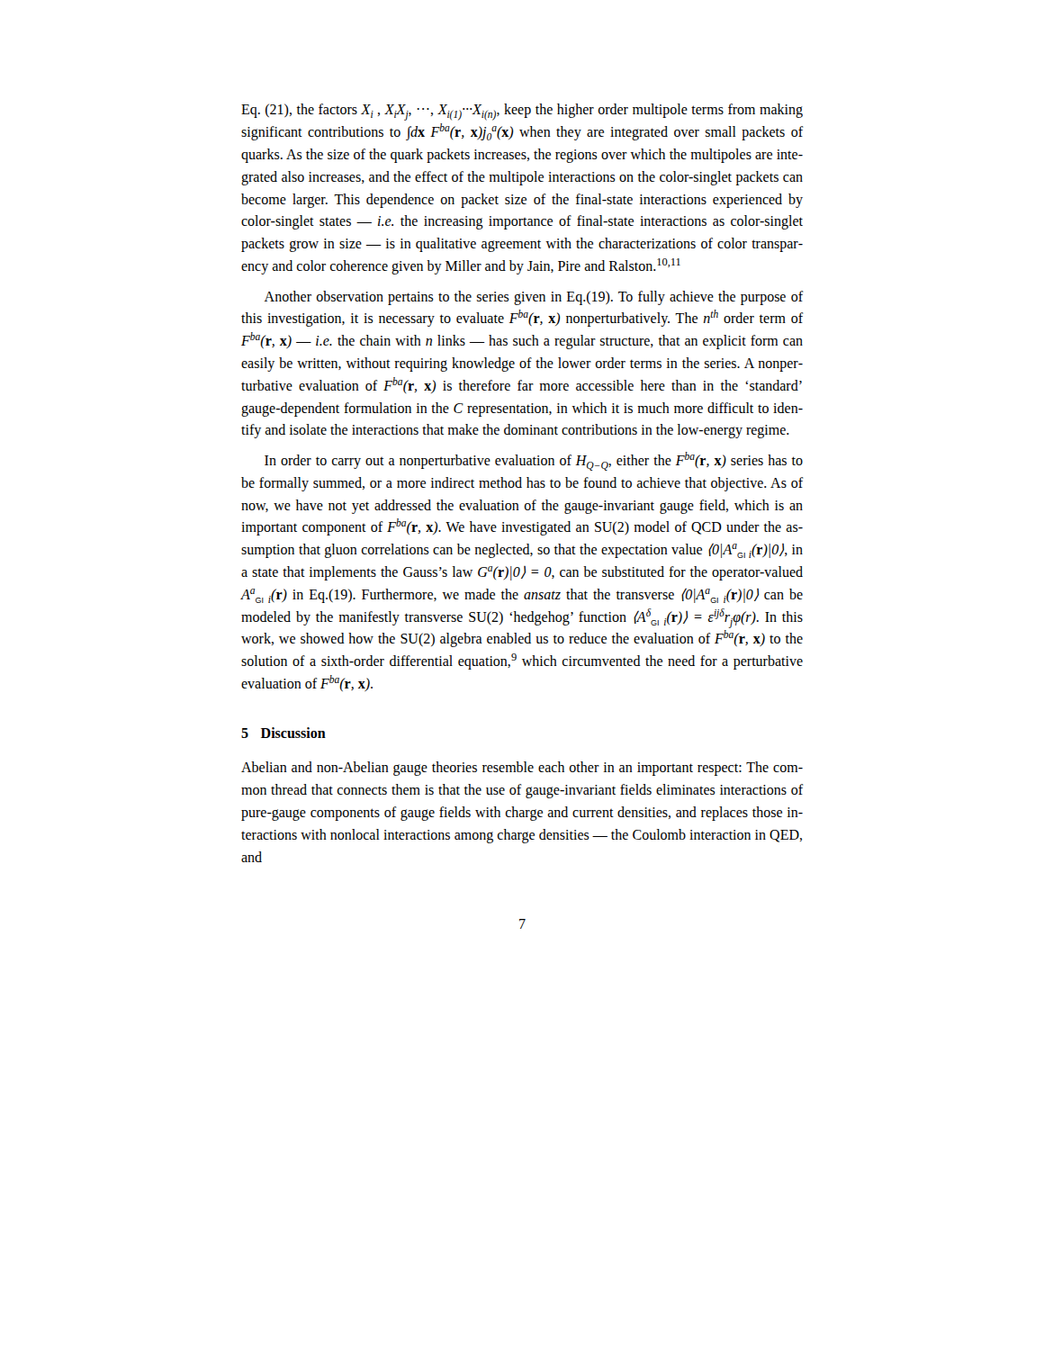Eq. (21), the factors Xi , XiXj, ···, Xi(1)···Xi(n), keep the higher order multipole terms from making significant contributions to ∫dx Fba(r, x)j0a(x) when they are integrated over small packets of quarks. As the size of the quark packets increases, the regions over which the multipoles are integrated also increases, and the effect of the multipole interactions on the color-singlet packets can become larger. This dependence on packet size of the final-state interactions experienced by color-singlet states — i.e. the increasing importance of final-state interactions as color-singlet packets grow in size — is in qualitative agreement with the characterizations of color transparency and color coherence given by Miller and by Jain, Pire and Ralston.10,11
Another observation pertains to the series given in Eq.(19). To fully achieve the purpose of this investigation, it is necessary to evaluate Fba(r, x) nonperturbatively. The nth order term of Fba(r, x) — i.e. the chain with n links — has such a regular structure, that an explicit form can easily be written, without requiring knowledge of the lower order terms in the series. A nonperturbative evaluation of Fba(r, x) is therefore far more accessible here than in the ‘standard’ gauge-dependent formulation in the C representation, in which it is much more difficult to identify and isolate the interactions that make the dominant contributions in the low-energy regime.
In order to carry out a nonperturbative evaluation of HQ−Q, either the Fba(r, x) series has to be formally summed, or a more indirect method has to be found to achieve that objective. As of now, we have not yet addressed the evaluation of the gauge-invariant gauge field, which is an important component of Fba(r, x). We have investigated an SU(2) model of QCD under the assumption that gluon correlations can be neglected, so that the expectation value ⟨0|AaGI i(r)|0⟩, in a state that implements the Gauss’s law Ga(r)|0⟩ = 0, can be substituted for the operator-valued AaGI i(r) in Eq.(19). Furthermore, we made the ansatz that the transverse ⟨0|AaGI i(r)|0⟩ can be modeled by the manifestly transverse SU(2) ‘hedgehog’ function ⟨AδGI i(r)⟩ = εijδrjφ(r). In this work, we showed how the SU(2) algebra enabled us to reduce the evaluation of Fba(r, x) to the solution of a sixth-order differential equation,9 which circumvented the need for a perturbative evaluation of Fba(r, x).
5 Discussion
Abelian and non-Abelian gauge theories resemble each other in an important respect: The common thread that connects them is that the use of gauge-invariant fields eliminates interactions of pure-gauge components of gauge fields with charge and current densities, and replaces those interactions with nonlocal interactions among charge densities — the Coulomb interaction in QED, and
7